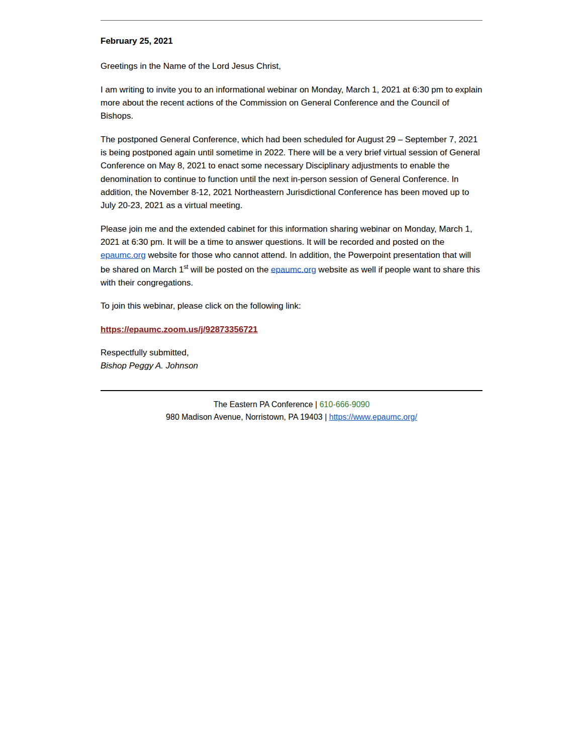February 25, 2021
Greetings in the Name of the Lord Jesus Christ,
I am writing to invite you to an informational webinar on Monday, March 1, 2021 at 6:30 pm to explain more about the recent actions of the Commission on General Conference and the Council of Bishops.
The postponed General Conference, which had been scheduled for August 29 – September 7, 2021 is being postponed again until sometime in 2022. There will be a very brief virtual session of General Conference on May 8, 2021 to enact some necessary Disciplinary adjustments to enable the denomination to continue to function until the next in-person session of General Conference. In addition, the November 8-12, 2021 Northeastern Jurisdictional Conference has been moved up to July 20-23, 2021 as a virtual meeting.
Please join me and the extended cabinet for this information sharing webinar on Monday, March 1, 2021 at 6:30 pm. It will be a time to answer questions. It will be recorded and posted on the epaumc.org website for those who cannot attend. In addition, the Powerpoint presentation that will be shared on March 1st will be posted on the epaumc.org website as well if people want to share this with their congregations.
To join this webinar, please click on the following link:
https://epaumc.zoom.us/j/92873356721
Respectfully submitted,
Bishop Peggy A. Johnson
The Eastern PA Conference | 610-666-9090
980 Madison Avenue, Norristown, PA 19403 | https://www.epaumc.org/